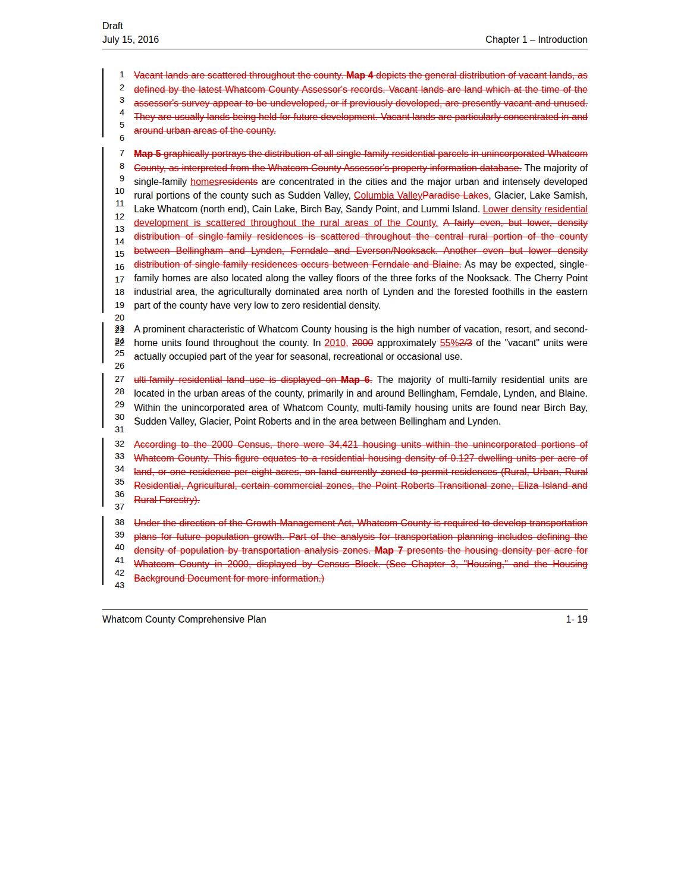Draft
July 15, 2016
Chapter 1 – Introduction
1 2 3 4 5 6 Vacant lands are scattered throughout the county. Map 4 depicts the general distribution of vacant lands, as defined by the latest Whatcom County Assessor's records. Vacant lands are land which at the time of the assessor's survey appear to be undeveloped, or if previously developed, are presently vacant and unused. They are usually lands being held for future development. Vacant lands are particularly concentrated in and around urban areas of the county.
7 8 9 10 11 12 13 14 15 16 17 18 19 20 21 22 Map 5 graphically portrays the distribution of all single-family residential parcels in unincorporated Whatcom County, as interpreted from the Whatcom County Assessor's property information database. The majority of single-family homesresidents are concentrated in the cities and the major urban and intensely developed rural portions of the county such as Sudden Valley, Columbia ValleyParadise Lakes, Glacier, Lake Samish, Lake Whatcom (north end), Cain Lake, Birch Bay, Sandy Point, and Lummi Island. Lower density residential development is scattered throughout the rural areas of the County. A fairly even, but lower, density distribution of single-family residences is scattered throughout the central rural portion of the county between Bellingham and Lynden, Ferndale and Everson/Nooksack. Another even but lower density distribution of single-family residences occurs between Ferndale and Blaine. As may be expected, single-family homes are also located along the valley floors of the three forks of the Nooksack. The Cherry Point industrial area, the agriculturally dominated area north of Lynden and the forested foothills in the eastern part of the county have very low to zero residential density.
23 24 25 26 A prominent characteristic of Whatcom County housing is the high number of vacation, resort, and second-home units found throughout the county. In 2010, 2000 approximately 55%2/3 of the "vacant" units were actually occupied part of the year for seasonal, recreational or occasional use.
27 28 29 30 31 ulti-family residential land use is displayed on Map 6. The majority of multi-family residential units are located in the urban areas of the county, primarily in and around Bellingham, Ferndale, Lynden, and Blaine. Within the unincorporated area of Whatcom County, multi-family housing units are found near Birch Bay, Sudden Valley, Glacier, Point Roberts and in the area between Bellingham and Lynden.
32 33 34 35 36 37 According to the 2000 Census, there were 34,421 housing units within the unincorporated portions of Whatcom County. This figure equates to a residential housing density of 0.127 dwelling units per acre of land, or one residence per eight acres, on land currently zoned to permit residences (Rural, Urban, Rural Residential, Agricultural, certain commercial zones, the Point Roberts Transitional zone, Eliza Island and Rural Forestry).
38 39 40 41 42 43 Under the direction of the Growth Management Act, Whatcom County is required to develop transportation plans for future population growth. Part of the analysis for transportation planning includes defining the density of population by transportation analysis zones. Map 7 presents the housing density per acre for Whatcom County in 2000, displayed by Census Block. (See Chapter 3, "Housing," and the Housing Background Document for more information.)
Whatcom County Comprehensive Plan
1- 19